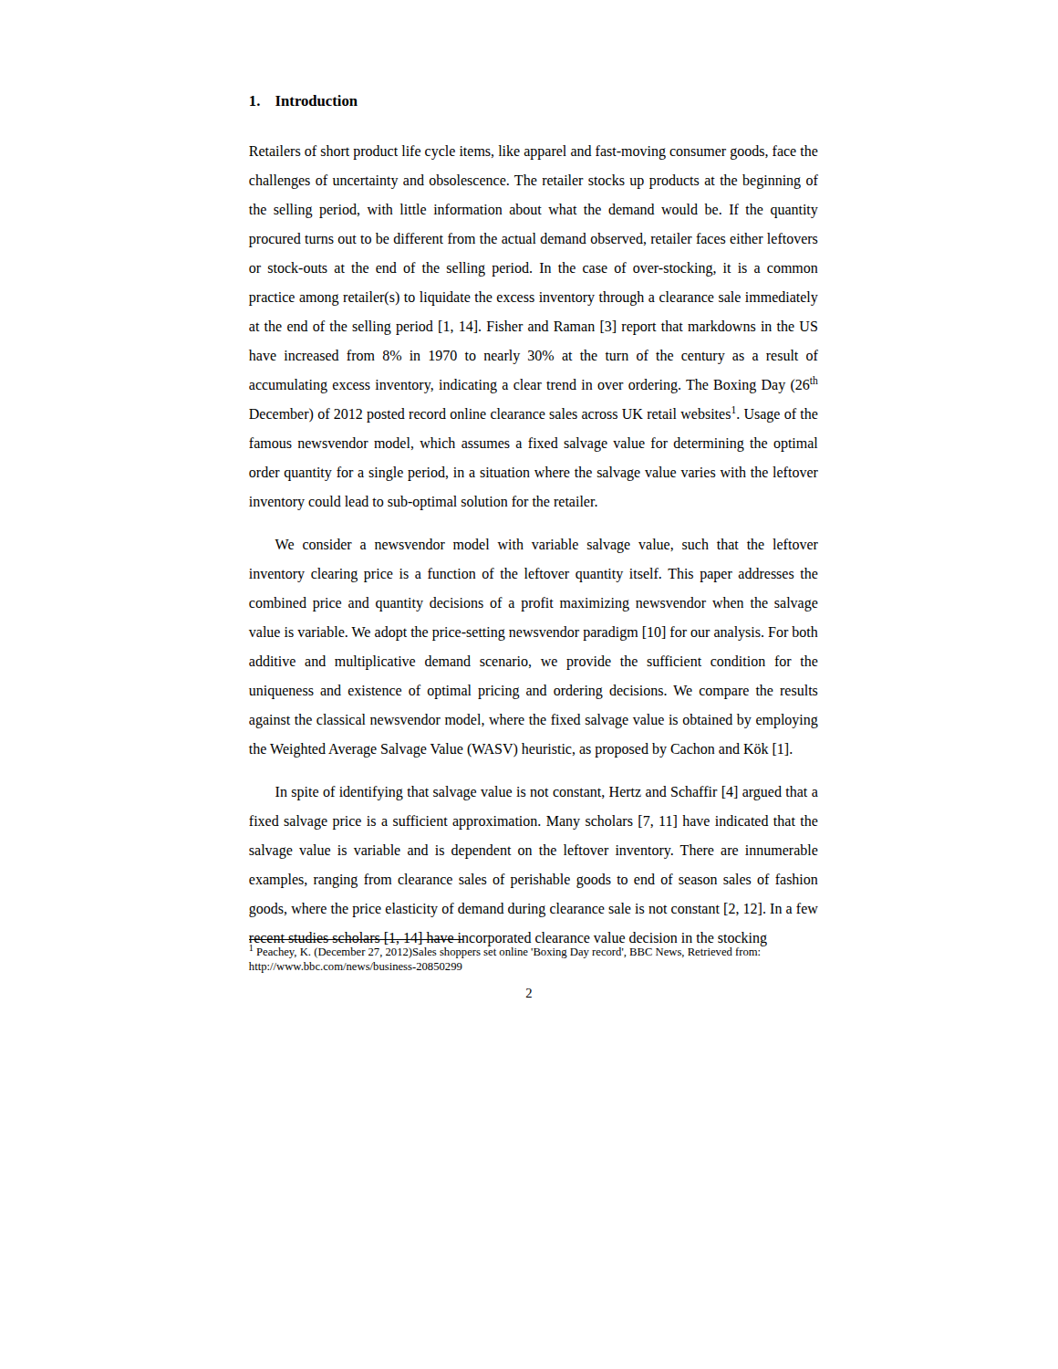1. Introduction
Retailers of short product life cycle items, like apparel and fast-moving consumer goods, face the challenges of uncertainty and obsolescence. The retailer stocks up products at the beginning of the selling period, with little information about what the demand would be. If the quantity procured turns out to be different from the actual demand observed, retailer faces either leftovers or stock-outs at the end of the selling period. In the case of over-stocking, it is a common practice among retailer(s) to liquidate the excess inventory through a clearance sale immediately at the end of the selling period [1, 14]. Fisher and Raman [3] report that markdowns in the US have increased from 8% in 1970 to nearly 30% at the turn of the century as a result of accumulating excess inventory, indicating a clear trend in over ordering. The Boxing Day (26th December) of 2012 posted record online clearance sales across UK retail websites1. Usage of the famous newsvendor model, which assumes a fixed salvage value for determining the optimal order quantity for a single period, in a situation where the salvage value varies with the leftover inventory could lead to sub-optimal solution for the retailer.
We consider a newsvendor model with variable salvage value, such that the leftover inventory clearing price is a function of the leftover quantity itself. This paper addresses the combined price and quantity decisions of a profit maximizing newsvendor when the salvage value is variable. We adopt the price-setting newsvendor paradigm [10] for our analysis. For both additive and multiplicative demand scenario, we provide the sufficient condition for the uniqueness and existence of optimal pricing and ordering decisions. We compare the results against the classical newsvendor model, where the fixed salvage value is obtained by employing the Weighted Average Salvage Value (WASV) heuristic, as proposed by Cachon and Kök [1].
In spite of identifying that salvage value is not constant, Hertz and Schaffir [4] argued that a fixed salvage price is a sufficient approximation. Many scholars [7, 11] have indicated that the salvage value is variable and is dependent on the leftover inventory. There are innumerable examples, ranging from clearance sales of perishable goods to end of season sales of fashion goods, where the price elasticity of demand during clearance sale is not constant [2, 12]. In a few recent studies scholars [1, 14] have incorporated clearance value decision in the stocking
1 Peachey, K. (December 27, 2012)Sales shoppers set online 'Boxing Day record', BBC News, Retrieved from: http://www.bbc.com/news/business-20850299
2